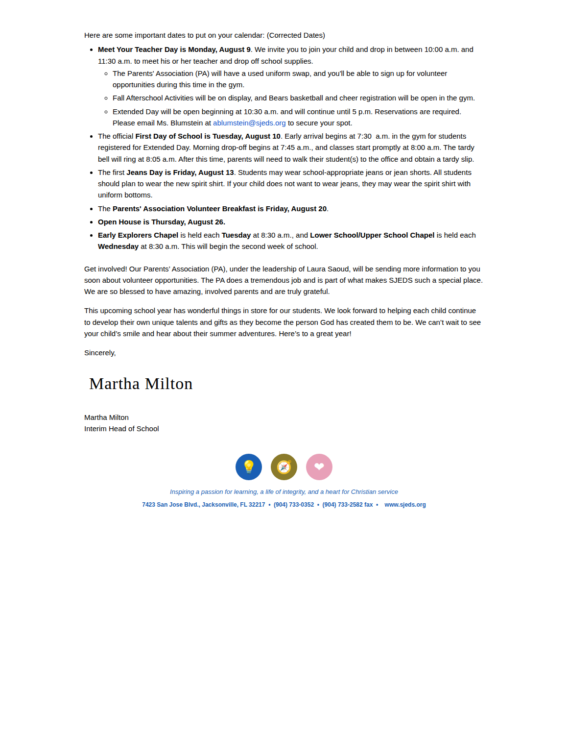Here are some important dates to put on your calendar: (Corrected Dates)
Meet Your Teacher Day is Monday, August 9. We invite you to join your child and drop in between 10:00 a.m. and 11:30 a.m. to meet his or her teacher and drop off school supplies.
The Parents' Association (PA) will have a used uniform swap, and you'll be able to sign up for volunteer opportunities during this time in the gym.
Fall Afterschool Activities will be on display, and Bears basketball and cheer registration will be open in the gym.
Extended Day will be open beginning at 10:30 a.m. and will continue until 5 p.m. Reservations are required. Please email Ms. Blumstein at ablumstein@sjeds.org to secure your spot.
The official First Day of School is Tuesday, August 10. Early arrival begins at 7:30 a.m. in the gym for students registered for Extended Day. Morning drop-off begins at 7:45 a.m., and classes start promptly at 8:00 a.m. The tardy bell will ring at 8:05 a.m. After this time, parents will need to walk their student(s) to the office and obtain a tardy slip.
The first Jeans Day is Friday, August 13. Students may wear school-appropriate jeans or jean shorts. All students should plan to wear the new spirit shirt. If your child does not want to wear jeans, they may wear the spirit shirt with uniform bottoms.
The Parents' Association Volunteer Breakfast is Friday, August 20.
Open House is Thursday, August 26.
Early Explorers Chapel is held each Tuesday at 8:30 a.m., and Lower School/Upper School Chapel is held each Wednesday at 8:30 a.m. This will begin the second week of school.
Get involved! Our Parents’ Association (PA), under the leadership of Laura Saoud, will be sending more information to you soon about volunteer opportunities. The PA does a tremendous job and is part of what makes SJEDS such a special place. We are so blessed to have amazing, involved parents and are truly grateful.
This upcoming school year has wonderful things in store for our students. We look forward to helping each child continue to develop their own unique talents and gifts as they become the person God has created them to be. We can’t wait to see your child’s smile and hear about their summer adventures. Here’s to a great year!
Sincerely,
Martha Milton
Martha Milton
Interim Head of School
💡
🧭
❤
Inspiring a passion for learning, a life of integrity, and a heart for Christian service
7423 San Jose Blvd., Jacksonville, FL 32217 • (904) 733-0352 • (904) 733-2582 fax • www.sjeds.org